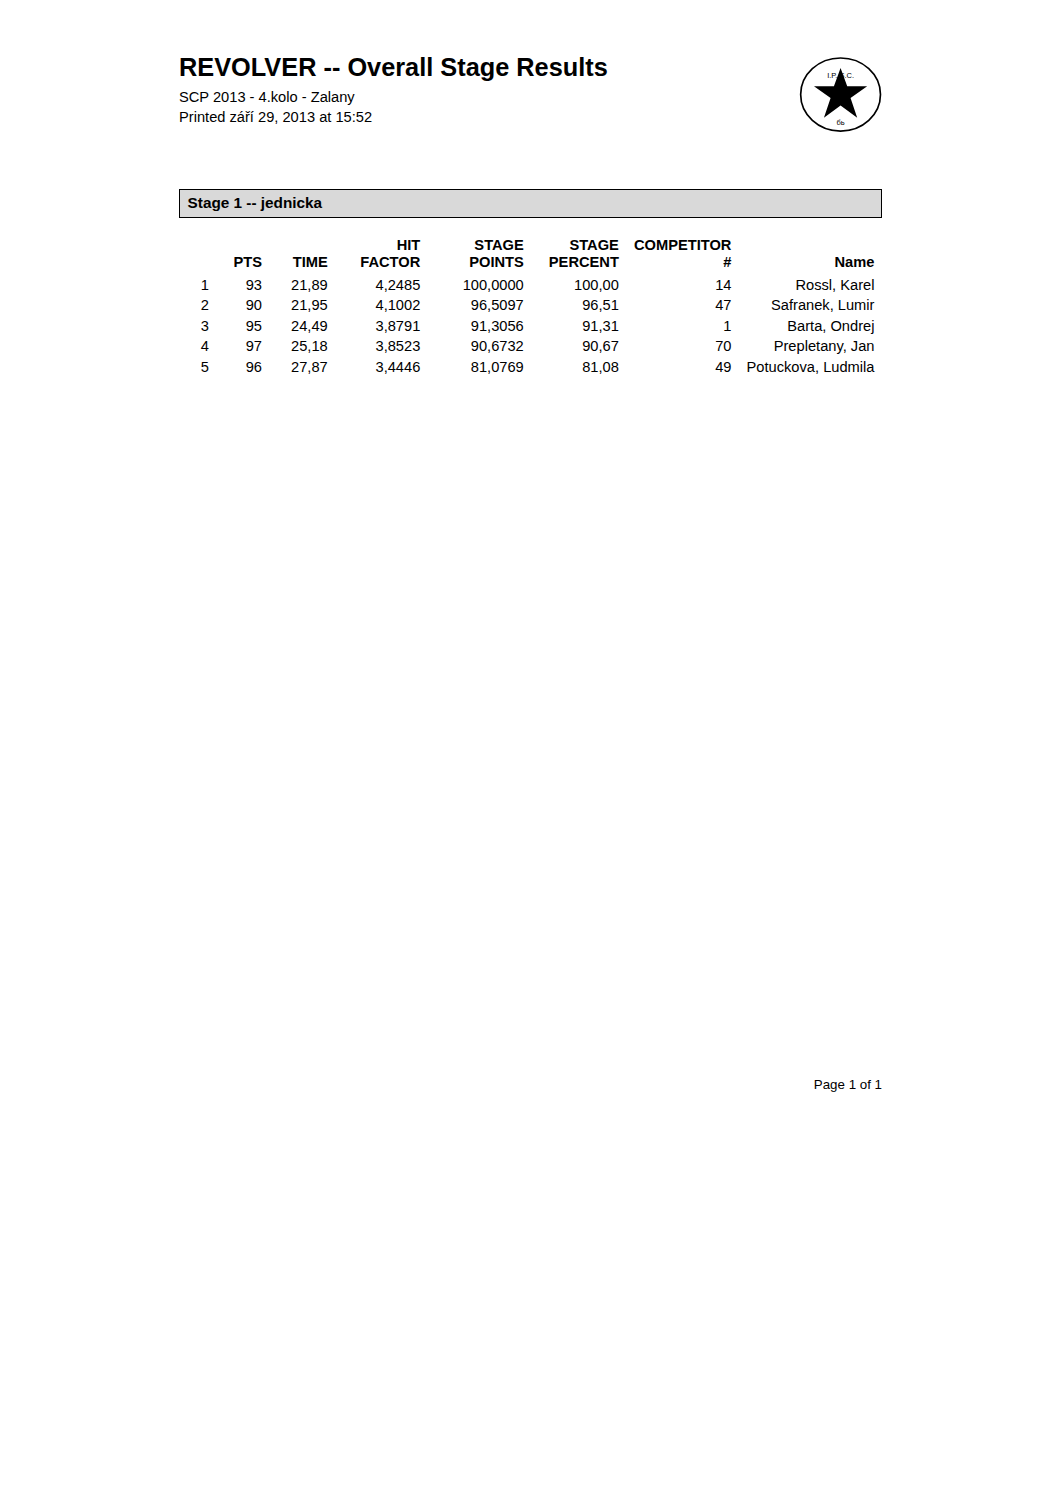REVOLVER -- Overall Stage Results
SCP 2013 - 4.kolo - Zalany
Printed září 29, 2013 at 15:52
I.P. S.C. бь
Stage 1 -- jednicka
| | PTS | TIME | HIT FACTOR | STAGE POINTS | STAGE PERCENT | COMPETITOR # | Name |
| --- | --- | --- | --- | --- | --- | --- | --- |
| 1 | 93 | 21,89 | 4,2485 | 100,0000 | 100,00 | 14 | Rossl, Karel |
| 2 | 90 | 21,95 | 4,1002 | 96,5097 | 96,51 | 47 | Safranek, Lumir |
| 3 | 95 | 24,49 | 3,8791 | 91,3056 | 91,31 | 1 | Barta, Ondrej |
| 4 | 97 | 25,18 | 3,8523 | 90,6732 | 90,67 | 70 | Prepletany, Jan |
| 5 | 96 | 27,87 | 3,4446 | 81,0769 | 81,08 | 49 | Potuckova, Ludmila |
Page 1 of 1